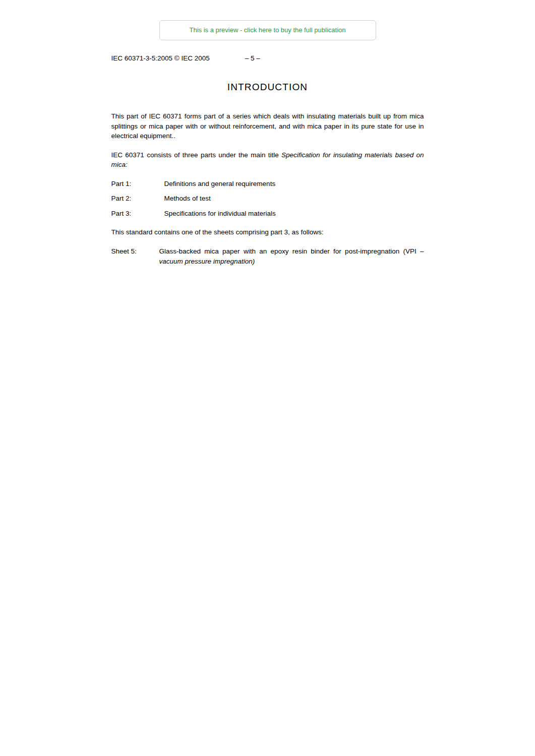This is a preview - click here to buy the full publication
IEC 60371-3-5:2005 © IEC 2005 – 5 –
INTRODUCTION
This part of IEC 60371 forms part of a series which deals with insulating materials built up from mica splittings or mica paper with or without reinforcement, and with mica paper in its pure state for use in electrical equipment..
IEC 60371 consists of three parts under the main title Specification for insulating materials based on mica:
Part 1: Definitions and general requirements
Part 2: Methods of test
Part 3: Specifications for individual materials
This standard contains one of the sheets comprising part 3, as follows:
Sheet 5: Glass-backed mica paper with an epoxy resin binder for post-impregnation (VPI – vacuum pressure impregnation)